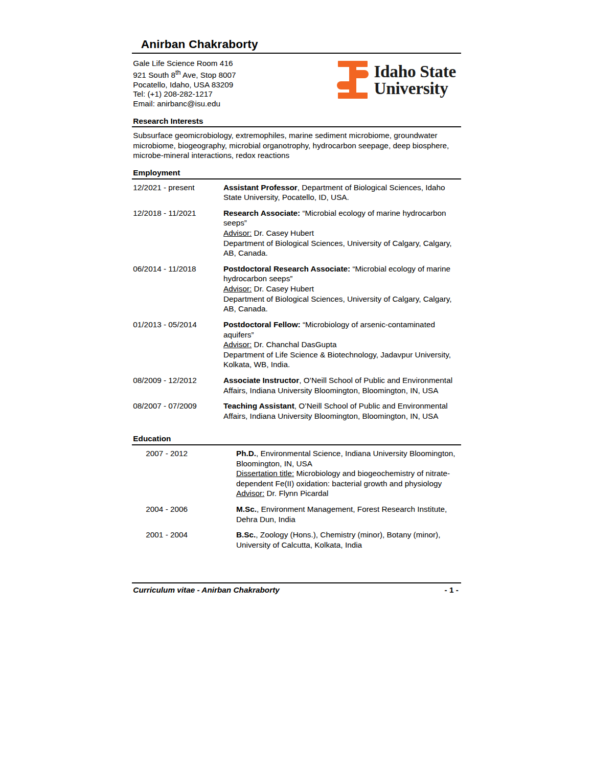Anirban Chakraborty
Gale Life Science Room 416
921 South 8th Ave, Stop 8007
Pocatello, Idaho, USA 83209
Tel: (+1) 208-282-1217
Email: anirbanc@isu.edu
Idaho State University
Research Interests
Subsurface geomicrobiology, extremophiles, marine sediment microbiome, groundwater microbiome, biogeography, microbial organotrophy, hydrocarbon seepage, deep biosphere, microbe-mineral interactions, redox reactions
Employment
| 12/2021 - present | Assistant Professor , Department of Biological Sciences, Idaho State University, Pocatello, ID, USA. |
| 12/2018 - 11/2021 | Research Associate: “Microbial ecology of marine hydrocarbon seeps” Advisor: Dr. Casey Hubert Department of Biological Sciences, University of Calgary, Calgary, AB, Canada. |
| 06/2014 - 11/2018 | Postdoctoral Research Associate: “Microbial ecology of marine hydrocarbon seeps” Advisor: Dr. Casey Hubert Department of Biological Sciences, University of Calgary, Calgary, AB, Canada. |
| 01/2013 - 05/2014 | Postdoctoral Fellow: “Microbiology of arsenic-contaminated aquifers” Advisor: Dr. Chanchal DasGupta Department of Life Science & Biotechnology, Jadavpur University, Kolkata, WB, India. |
| 08/2009 - 12/2012 | Associate Instructor , O’Neill School of Public and Environmental Affairs, Indiana University Bloomington, Bloomington, IN, USA |
| 08/2007 - 07/2009 | Teaching Assistant , O’Neill School of Public and Environmental Affairs, Indiana University Bloomington, Bloomington, IN, USA |
Education
| 2007 - 2012 | Ph.D. , Environmental Science, Indiana University Bloomington, Bloomington, IN, USA Dissertation title: Microbiology and biogeochemistry of nitrate-dependent Fe(II) oxidation: bacterial growth and physiology Advisor: Dr. Flynn Picardal |
| 2004 - 2006 | M.Sc. , Environment Management, Forest Research Institute, Dehra Dun, India |
| 2001 - 2004 | B.Sc. , Zoology (Hons.), Chemistry (minor), Botany (minor), University of Calcutta, Kolkata, India |
Curriculum vitae - Anirban Chakraborty
- 1 -